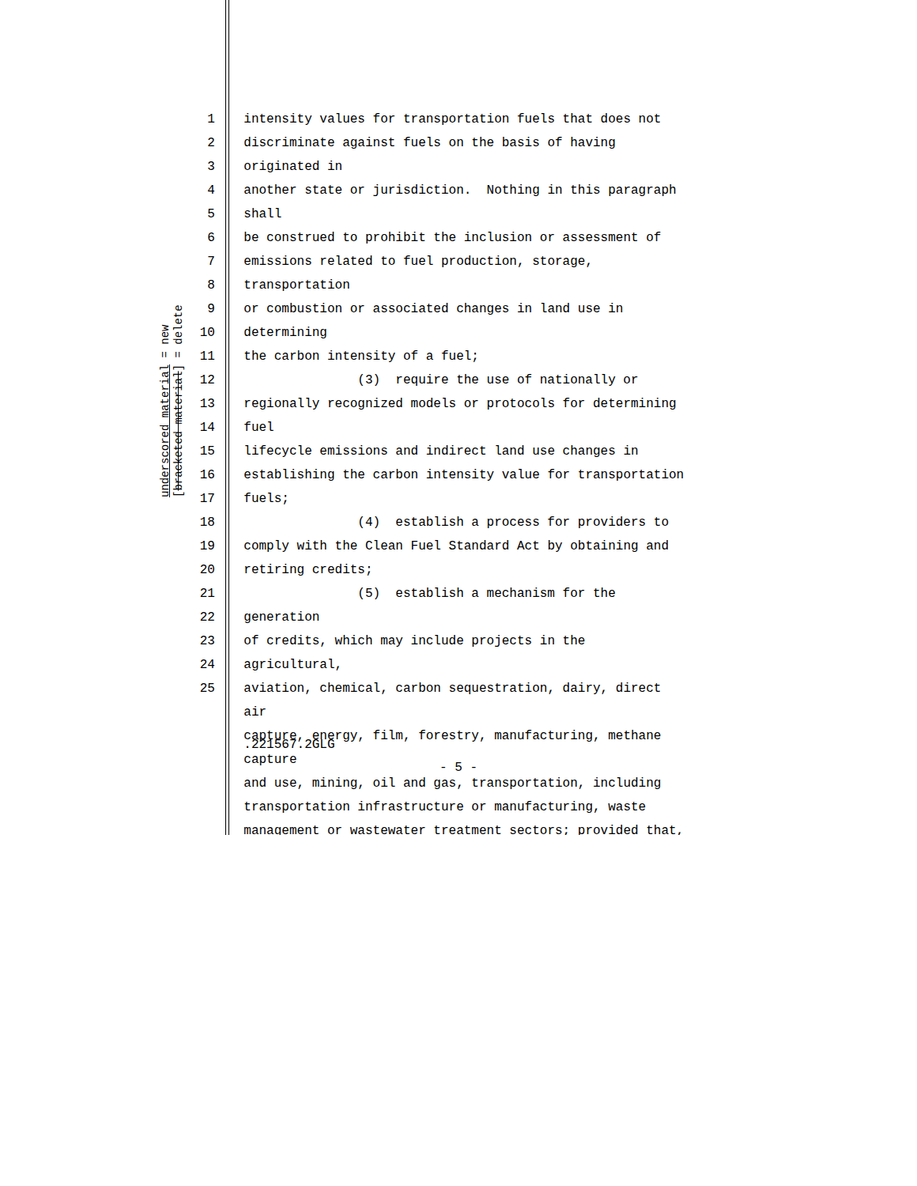1
2
3
4
5
6
7
8
9
10
11
12
13
14
15
16
17
18
19
20
21
22
23
24
25
intensity values for transportation fuels that does not discriminate against fuels on the basis of having originated in another state or jurisdiction. Nothing in this paragraph shall be construed to prohibit the inclusion or assessment of emissions related to fuel production, storage, transportation or combustion or associated changes in land use in determining the carbon intensity of a fuel; (3) require the use of nationally or regionally recognized models or protocols for determining fuel lifecycle emissions and indirect land use changes in establishing the carbon intensity value for transportation fuels; (4) establish a process for providers to comply with the Clean Fuel Standard Act by obtaining and retiring credits; (5) establish a mechanism for the generation of credits, which may include projects in the agricultural, aviation, chemical, carbon sequestration, dairy, direct air capture, energy, film, forestry, manufacturing, methane capture and use, mining, oil and gas, transportation, including transportation infrastructure or manufacturing, waste management or wastewater treatment sectors; provided that, with the exception of carbon sequestration and direct air capture, projects shall reduce greenhouse gas emissions in the transportation fuel supply chain in New Mexico in order to
underscored material = new
[bracketed material] = delete
.221567.2GLG
- 5 -